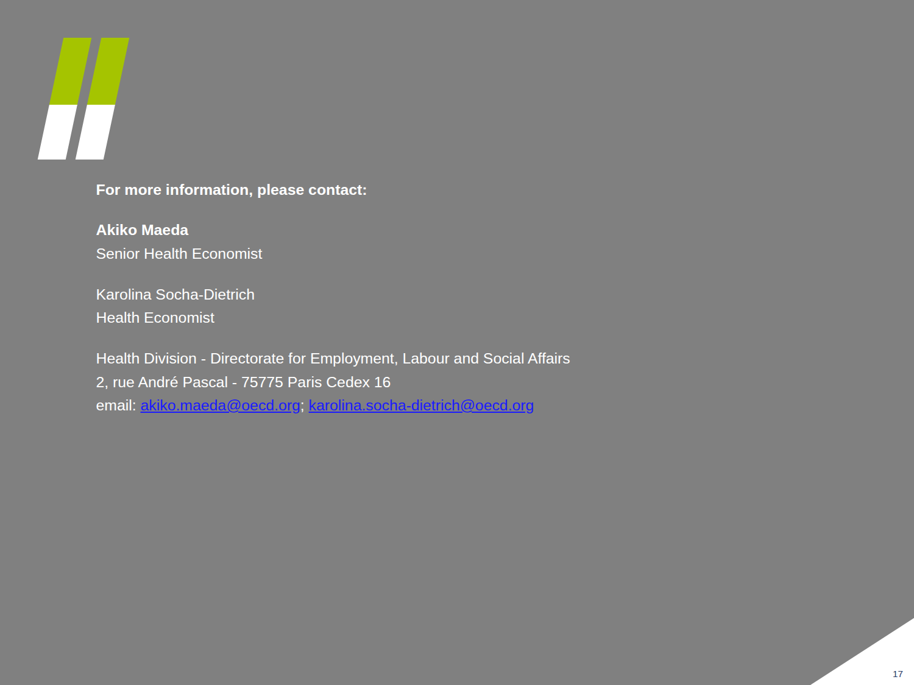For more information, please contact:
Akiko Maeda
Senior Health Economist
Karolina Socha-Dietrich
Health Economist
Health Division - Directorate for Employment, Labour and Social Affairs
2, rue André Pascal - 75775 Paris Cedex 16
email: akiko.maeda@oecd.org; karolina.socha-dietrich@oecd.org
17